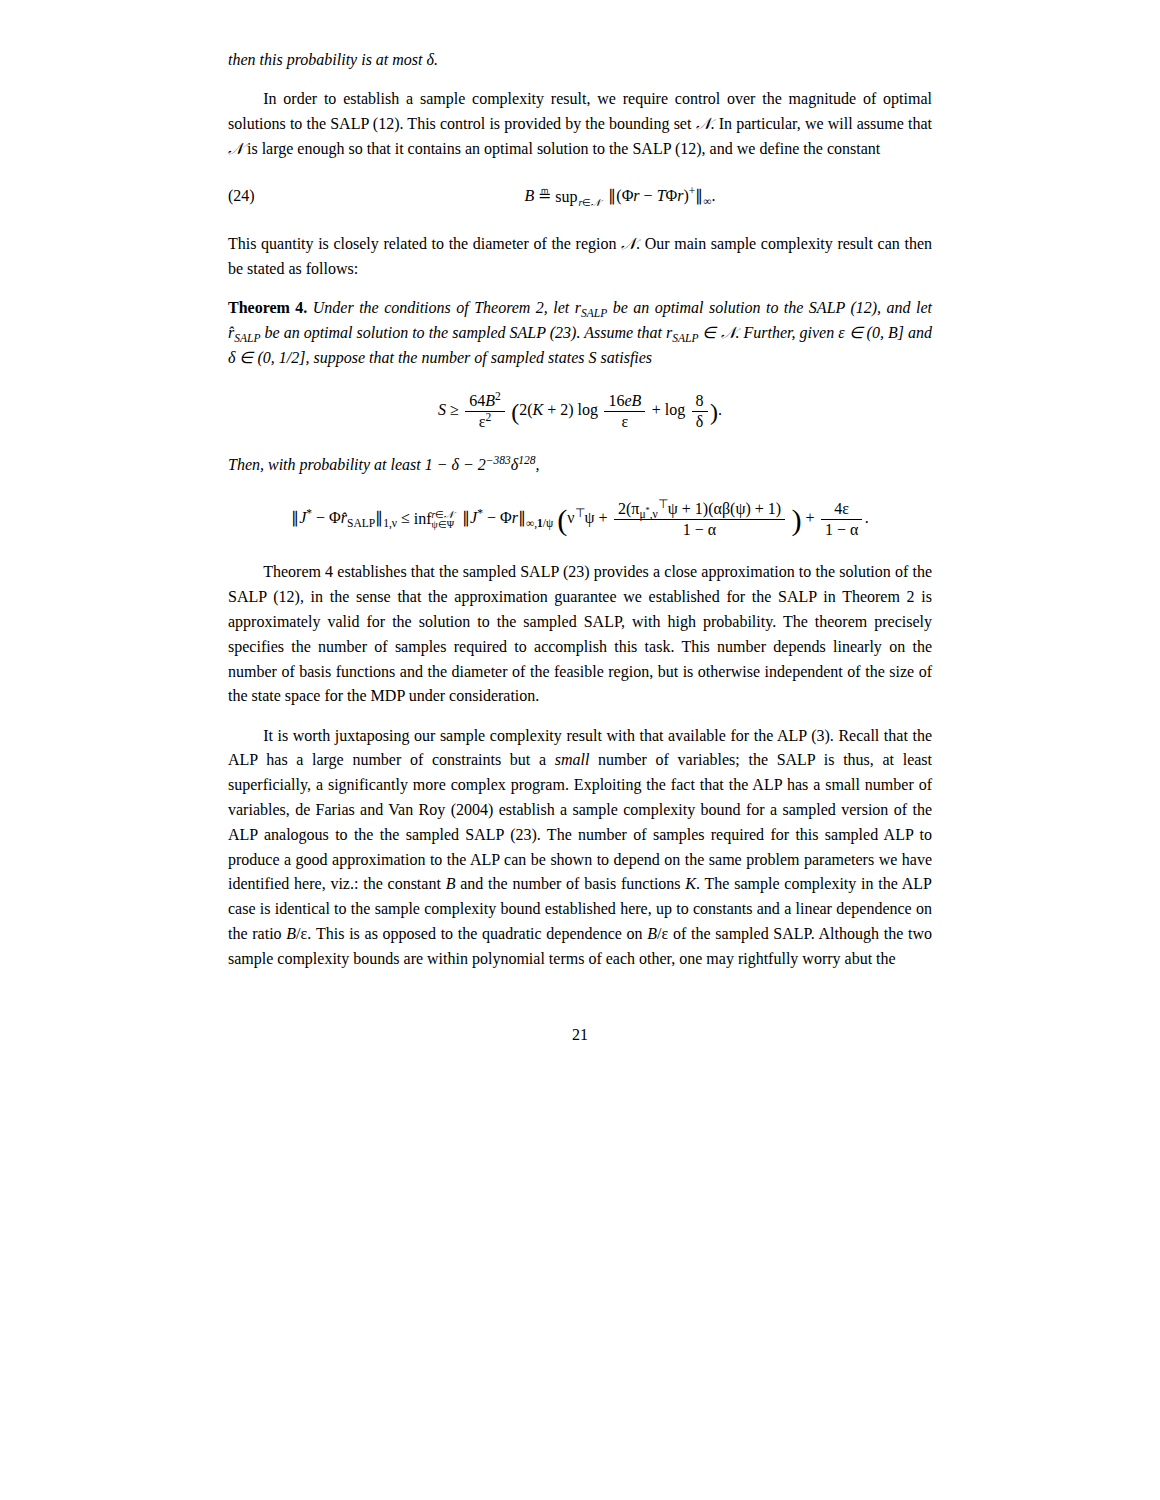then this probability is at most δ.
In order to establish a sample complexity result, we require control over the magnitude of optimal solutions to the SALP (12). This control is provided by the bounding set 𝒩. In particular, we will assume that 𝒩 is large enough so that it contains an optimal solution to the SALP (12), and we define the constant
(24)
B ≞ sup
r∈𝒩 ∥(Φr − TΦr)+∥∞.
This quantity is closely related to the diameter of the region 𝒩. Our main sample complexity result can then be stated as follows:
Theorem 4. Under the conditions of Theorem 2, let rSALP be an optimal solution to the SALP (12), and let r̂SALP be an optimal solution to the sampled SALP (23). Assume that rSALP ∈ 𝒩. Further, given ε ∈ (0, B] and δ ∈ (0, 1/2], suppose that the number of sampled states S satisfies
S ≥ 64B2 ε2 (2(K + 2) log 16eB ε + log 8 δ).
Then, with probability at least 1 − δ − 2−383δ128,
∥J* − Φr̂SALP∥1,ν ≤ infr∈𝒩
ψ∈Ψ ∥J* − Φr∥∞,1/ψ (ν⊤ψ + 2(πμ*,ν⊤ψ + 1)(αβ(ψ) + 1) 1 − α ) + 4ε 1 − α.
Theorem 4 establishes that the sampled SALP (23) provides a close approximation to the solution of the SALP (12), in the sense that the approximation guarantee we established for the SALP in Theorem 2 is approximately valid for the solution to the sampled SALP, with high probability. The theorem precisely specifies the number of samples required to accomplish this task. This number depends linearly on the number of basis functions and the diameter of the feasible region, but is otherwise independent of the size of the state space for the MDP under consideration.
It is worth juxtaposing our sample complexity result with that available for the ALP (3). Recall that the ALP has a large number of constraints but a small number of variables; the SALP is thus, at least superficially, a significantly more complex program. Exploiting the fact that the ALP has a small number of variables, de Farias and Van Roy (2004) establish a sample complexity bound for a sampled version of the ALP analogous to the the sampled SALP (23). The number of samples required for this sampled ALP to produce a good approximation to the ALP can be shown to depend on the same problem parameters we have identified here, viz.: the constant B and the number of basis functions K. The sample complexity in the ALP case is identical to the sample complexity bound established here, up to constants and a linear dependence on the ratio B/ε. This is as opposed to the quadratic dependence on B/ε of the sampled SALP. Although the two sample complexity bounds are within polynomial terms of each other, one may rightfully worry abut the
21